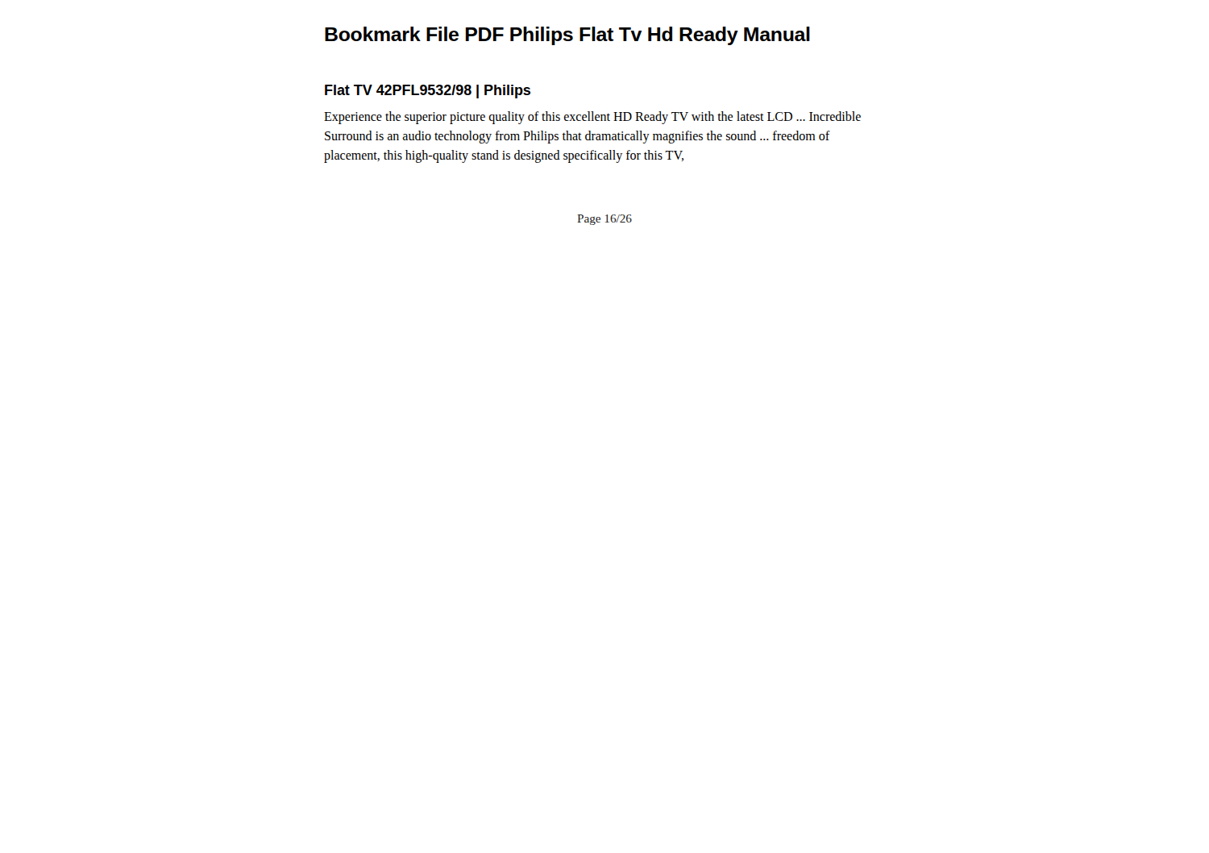Bookmark File PDF Philips Flat Tv Hd Ready Manual
Flat TV 42PFL9532/98 | Philips
Experience the superior picture quality of this excellent HD Ready TV with the latest LCD ... Incredible Surround is an audio technology from Philips that dramatically magnifies the sound ... freedom of placement, this high-quality stand is designed specifically for this TV,
Page 16/26